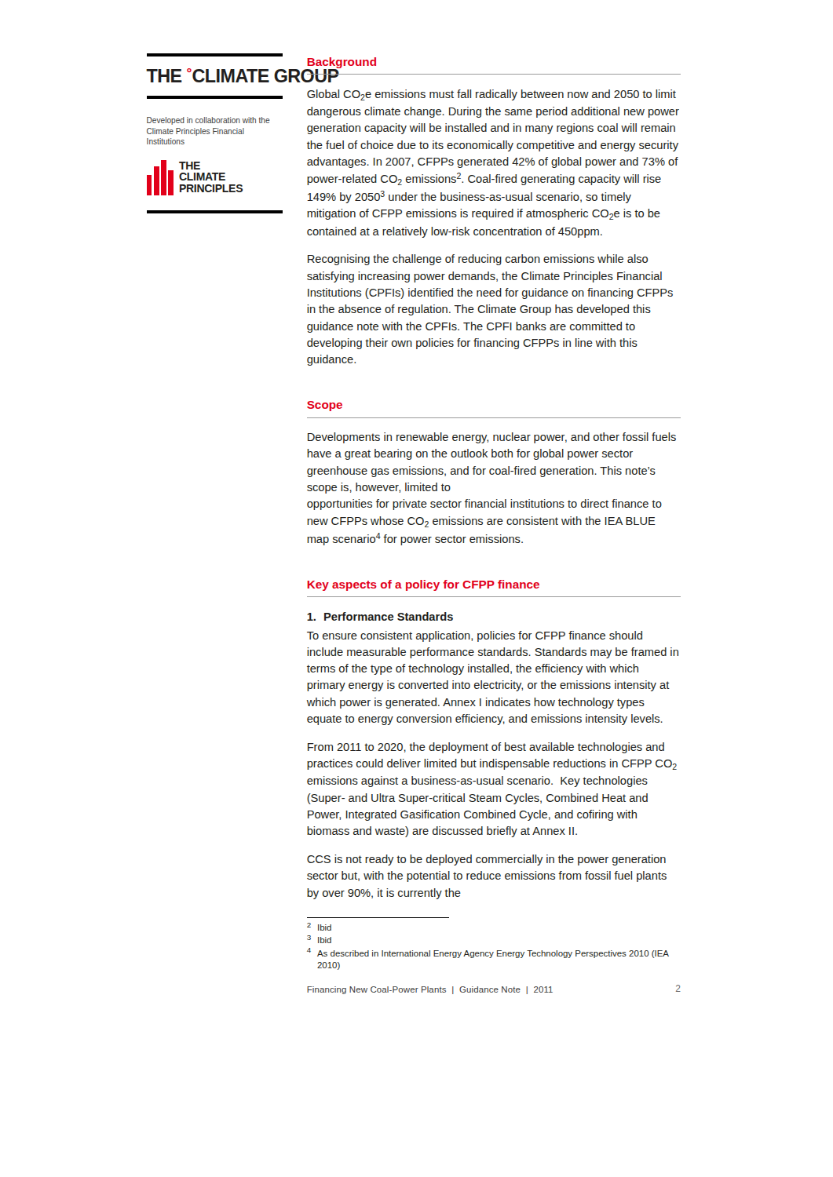THE °CLIMATE GROUP
Developed in collaboration with the
Climate Principles Financial Institutions
THE
CLIMATE
PRINCIPLES
Background
Global CO2e emissions must fall radically between now and 2050 to limit dangerous climate change. During the same period additional new power generation capacity will be installed and in many regions coal will remain the fuel of choice due to its economically competitive and energy security advantages. In 2007, CFPPs generated 42% of global power and 73% of power-related CO2 emissions2. Coal-fired generating capacity will rise 149% by 20503 under the business-as-usual scenario, so timely mitigation of CFPP emissions is required if atmospheric CO2e is to be contained at a relatively low-risk concentration of 450ppm.
Recognising the challenge of reducing carbon emissions while also satisfying increasing power demands, the Climate Principles Financial Institutions (CPFIs) identified the need for guidance on financing CFPPs in the absence of regulation. The Climate Group has developed this guidance note with the CPFIs. The CPFI banks are committed to developing their own policies for financing CFPPs in line with this guidance.
Scope
Developments in renewable energy, nuclear power, and other fossil fuels have a great bearing on the outlook both for global power sector greenhouse gas emissions, and for coal-fired generation. This note’s scope is, however, limited to
opportunities for private sector financial institutions to direct finance to new CFPPs whose CO2 emissions are consistent with the IEA BLUE map scenario4 for power sector emissions.
Key aspects of a policy for CFPP finance
1. Performance Standards
To ensure consistent application, policies for CFPP finance should include measurable performance standards. Standards may be framed in terms of the type of technology installed, the efficiency with which primary energy is converted into electricity, or the emissions intensity at which power is generated. Annex I indicates how technology types equate to energy conversion efficiency, and emissions intensity levels.
From 2011 to 2020, the deployment of best available technologies and practices could deliver limited but indispensable reductions in CFPP CO2 emissions against a business-as-usual scenario. Key technologies (Super- and Ultra Super-critical Steam Cycles, Combined Heat and Power, Integrated Gasification Combined Cycle, and cofiring with biomass and waste) are discussed briefly at Annex II.
CCS is not ready to be deployed commercially in the power generation sector but, with the potential to reduce emissions from fossil fuel plants by over 90%, it is currently the
2 Ibid
3 Ibid
4 As described in International Energy Agency Energy Technology Perspectives 2010 (IEA 2010)
Financing New Coal-Power Plants | Guidance Note | 2011
2